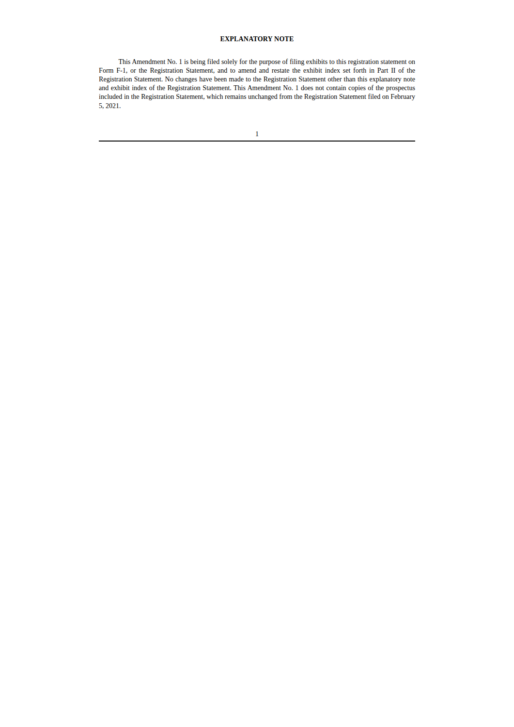EXPLANATORY NOTE
This Amendment No. 1 is being filed solely for the purpose of filing exhibits to this registration statement on Form F-1, or the Registration Statement, and to amend and restate the exhibit index set forth in Part II of the Registration Statement. No changes have been made to the Registration Statement other than this explanatory note and exhibit index of the Registration Statement. This Amendment No. 1 does not contain copies of the prospectus included in the Registration Statement, which remains unchanged from the Registration Statement filed on February 5, 2021.
1